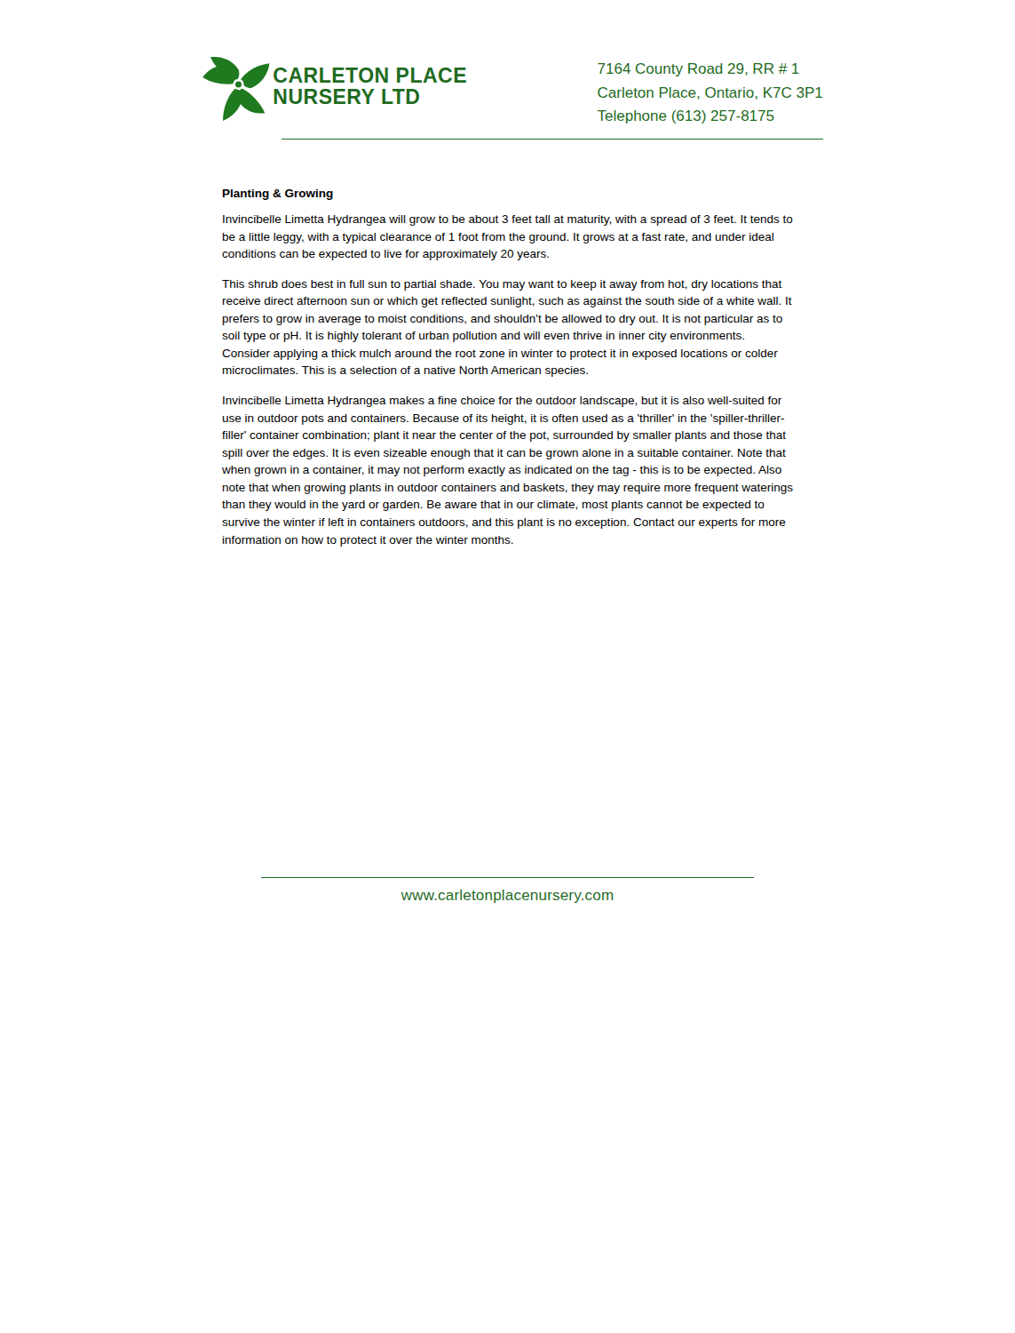CARLETON PLACE NURSERY LTD
7164 County Road 29, RR # 1
Carleton Place, Ontario, K7C 3P1
Telephone (613) 257-8175
Planting & Growing
Invincibelle Limetta Hydrangea will grow to be about 3 feet tall at maturity, with a spread of 3 feet. It tends to be a little leggy, with a typical clearance of 1 foot from the ground. It grows at a fast rate, and under ideal conditions can be expected to live for approximately 20 years.
This shrub does best in full sun to partial shade. You may want to keep it away from hot, dry locations that receive direct afternoon sun or which get reflected sunlight, such as against the south side of a white wall. It prefers to grow in average to moist conditions, and shouldn't be allowed to dry out. It is not particular as to soil type or pH. It is highly tolerant of urban pollution and will even thrive in inner city environments. Consider applying a thick mulch around the root zone in winter to protect it in exposed locations or colder microclimates. This is a selection of a native North American species.
Invincibelle Limetta Hydrangea makes a fine choice for the outdoor landscape, but it is also well-suited for use in outdoor pots and containers. Because of its height, it is often used as a 'thriller' in the 'spiller-thriller-filler' container combination; plant it near the center of the pot, surrounded by smaller plants and those that spill over the edges. It is even sizeable enough that it can be grown alone in a suitable container. Note that when grown in a container, it may not perform exactly as indicated on the tag - this is to be expected. Also note that when growing plants in outdoor containers and baskets, they may require more frequent waterings than they would in the yard or garden. Be aware that in our climate, most plants cannot be expected to survive the winter if left in containers outdoors, and this plant is no exception. Contact our experts for more information on how to protect it over the winter months.
www.carletonplacenursery.com